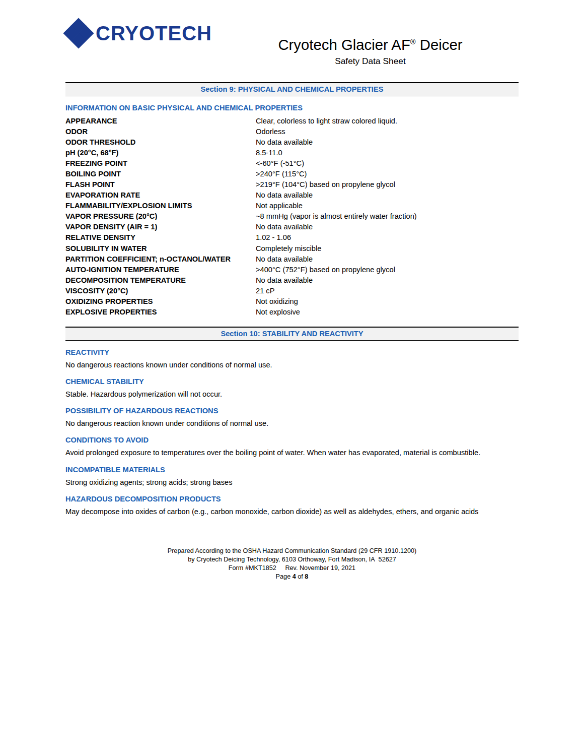CRYOTECH
Cryotech Glacier AF® Deicer
Safety Data Sheet
Section 9: PHYSICAL AND CHEMICAL PROPERTIES
INFORMATION ON BASIC PHYSICAL AND CHEMICAL PROPERTIES
| APPEARANCE | Clear, colorless to light straw colored liquid. |
| ODOR | Odorless |
| ODOR THRESHOLD | No data available |
| pH (20°C, 68°F) | 8.5-11.0 |
| FREEZING POINT | <-60°F (-51°C) |
| BOILING POINT | >240°F (115°C) |
| FLASH POINT | >219°F (104°C) based on propylene glycol |
| EVAPORATION RATE | No data available |
| FLAMMABILITY/EXPLOSION LIMITS | Not applicable |
| VAPOR PRESSURE (20°C) | ~8 mmHg (vapor is almost entirely water fraction) |
| VAPOR DENSITY (AIR = 1) | No data available |
| RELATIVE DENSITY | 1.02 - 1.06 |
| SOLUBILITY IN WATER | Completely miscible |
| PARTITION COEFFICIENT; n-OCTANOL/WATER | No data available |
| AUTO-IGNITION TEMPERATURE | >400°C (752°F) based on propylene glycol |
| DECOMPOSITION TEMPERATURE | No data available |
| VISCOSITY (20°C) | 21 cP |
| OXIDIZING PROPERTIES | Not oxidizing |
| EXPLOSIVE PROPERTIES | Not explosive |
Section 10: STABILITY AND REACTIVITY
REACTIVITY
No dangerous reactions known under conditions of normal use.
CHEMICAL STABILITY
Stable. Hazardous polymerization will not occur.
POSSIBILITY OF HAZARDOUS REACTIONS
No dangerous reaction known under conditions of normal use.
CONDITIONS TO AVOID
Avoid prolonged exposure to temperatures over the boiling point of water. When water has evaporated, material is combustible.
INCOMPATIBLE MATERIALS
Strong oxidizing agents; strong acids; strong bases
HAZARDOUS DECOMPOSITION PRODUCTS
May decompose into oxides of carbon (e.g., carbon monoxide, carbon dioxide) as well as aldehydes, ethers, and organic acids
Prepared According to the OSHA Hazard Communication Standard (29 CFR 1910.1200)
by Cryotech Deicing Technology, 6103 Orthoway, Fort Madison, IA 52627
Form #MKT1852 Rev. November 19, 2021
Page 4 of 8